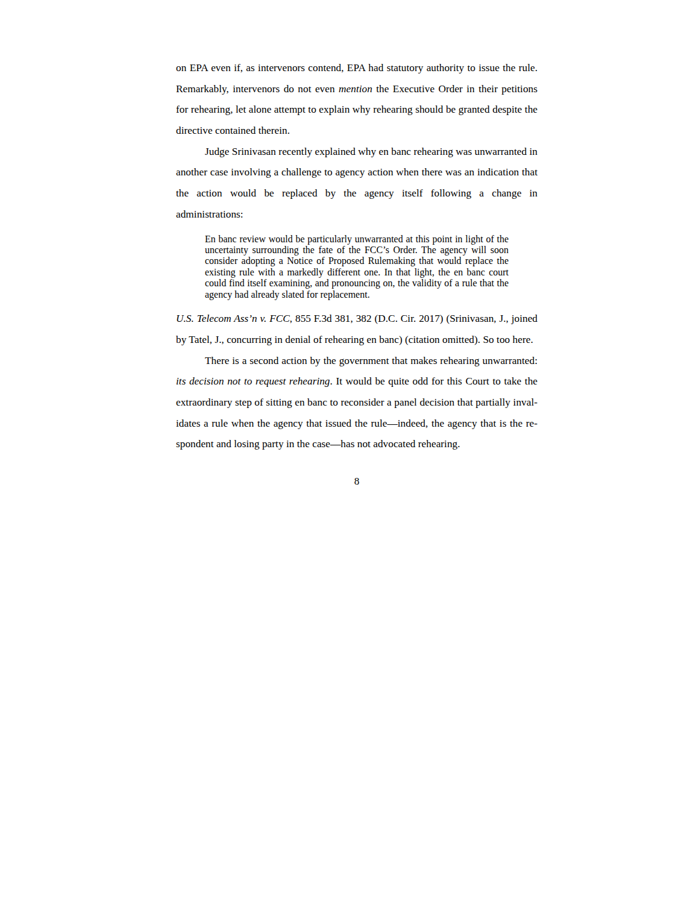on EPA even if, as intervenors contend, EPA had statutory authority to issue the rule. Remarkably, intervenors do not even mention the Executive Order in their petitions for rehearing, let alone attempt to explain why rehearing should be granted despite the directive contained therein.
Judge Srinivasan recently explained why en banc rehearing was unwarranted in another case involving a challenge to agency action when there was an indication that the action would be replaced by the agency itself following a change in administrations:
En banc review would be particularly unwarranted at this point in light of the uncertainty surrounding the fate of the FCC’s Order. The agency will soon consider adopting a Notice of Proposed Rulemaking that would replace the existing rule with a markedly different one. In that light, the en banc court could find itself examining, and pronouncing on, the validity of a rule that the agency had already slated for replacement.
U.S. Telecom Ass’n v. FCC, 855 F.3d 381, 382 (D.C. Cir. 2017) (Srinivasan, J., joined by Tatel, J., concurring in denial of rehearing en banc) (citation omitted). So too here.
There is a second action by the government that makes rehearing unwarranted: its decision not to request rehearing. It would be quite odd for this Court to take the extraordinary step of sitting en banc to reconsider a panel decision that partially invalidates a rule when the agency that issued the rule—indeed, the agency that is the respondent and losing party in the case—has not advocated rehearing.
8